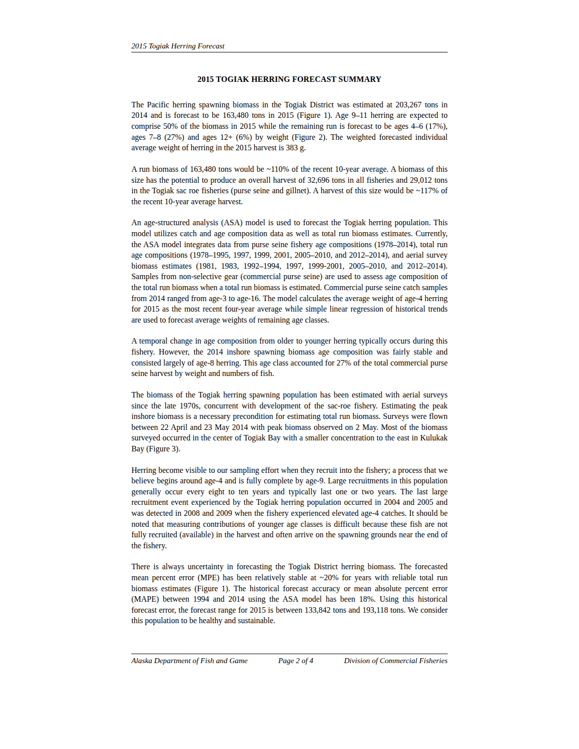2015 Togiak Herring Forecast
2015 TOGIAK HERRING FORECAST SUMMARY
The Pacific herring spawning biomass in the Togiak District was estimated at 203,267 tons in 2014 and is forecast to be 163,480 tons in 2015 (Figure 1). Age 9–11 herring are expected to comprise 50% of the biomass in 2015 while the remaining run is forecast to be ages 4–6 (17%), ages 7–8 (27%) and ages 12+ (6%) by weight (Figure 2). The weighted forecasted individual average weight of herring in the 2015 harvest is 383 g.
A run biomass of 163,480 tons would be ~110% of the recent 10-year average. A biomass of this size has the potential to produce an overall harvest of 32,696 tons in all fisheries and 29,012 tons in the Togiak sac roe fisheries (purse seine and gillnet). A harvest of this size would be ~117% of the recent 10-year average harvest.
An age-structured analysis (ASA) model is used to forecast the Togiak herring population. This model utilizes catch and age composition data as well as total run biomass estimates. Currently, the ASA model integrates data from purse seine fishery age compositions (1978–2014), total run age compositions (1978–1995, 1997, 1999, 2001, 2005–2010, and 2012–2014), and aerial survey biomass estimates (1981, 1983, 1992–1994, 1997, 1999-2001, 2005–2010, and 2012–2014). Samples from non-selective gear (commercial purse seine) are used to assess age composition of the total run biomass when a total run biomass is estimated. Commercial purse seine catch samples from 2014 ranged from age-3 to age-16. The model calculates the average weight of age-4 herring for 2015 as the most recent four-year average while simple linear regression of historical trends are used to forecast average weights of remaining age classes.
A temporal change in age composition from older to younger herring typically occurs during this fishery. However, the 2014 inshore spawning biomass age composition was fairly stable and consisted largely of age-8 herring. This age class accounted for 27% of the total commercial purse seine harvest by weight and numbers of fish.
The biomass of the Togiak herring spawning population has been estimated with aerial surveys since the late 1970s, concurrent with development of the sac-roe fishery. Estimating the peak inshore biomass is a necessary precondition for estimating total run biomass. Surveys were flown between 22 April and 23 May 2014 with peak biomass observed on 2 May. Most of the biomass surveyed occurred in the center of Togiak Bay with a smaller concentration to the east in Kulukak Bay (Figure 3).
Herring become visible to our sampling effort when they recruit into the fishery; a process that we believe begins around age-4 and is fully complete by age-9. Large recruitments in this population generally occur every eight to ten years and typically last one or two years. The last large recruitment event experienced by the Togiak herring population occurred in 2004 and 2005 and was detected in 2008 and 2009 when the fishery experienced elevated age-4 catches. It should be noted that measuring contributions of younger age classes is difficult because these fish are not fully recruited (available) in the harvest and often arrive on the spawning grounds near the end of the fishery.
There is always uncertainty in forecasting the Togiak District herring biomass. The forecasted mean percent error (MPE) has been relatively stable at ~20% for years with reliable total run biomass estimates (Figure 1). The historical forecast accuracy or mean absolute percent error (MAPE) between 1994 and 2014 using the ASA model has been 18%. Using this historical forecast error, the forecast range for 2015 is between 133,842 tons and 193,118 tons. We consider this population to be healthy and sustainable.
Alaska Department of Fish and Game Page 2 of 4 Division of Commercial Fisheries